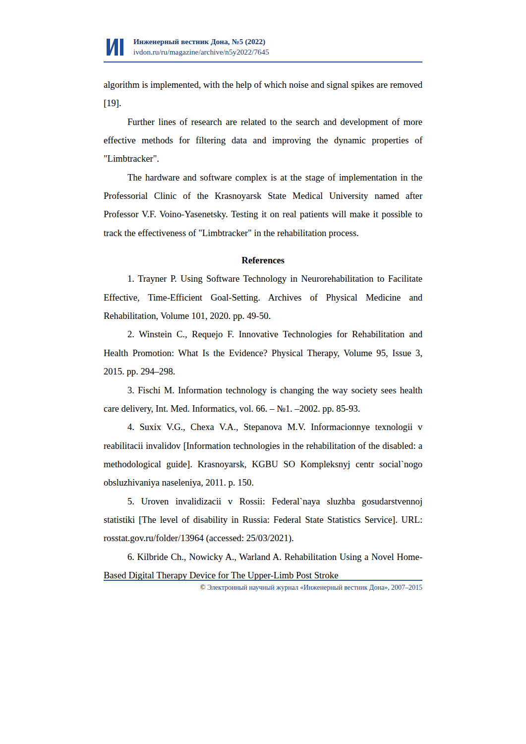Инженерный вестник Дона, №5 (2022)
ivdon.ru/ru/magazine/archive/n5y2022/7645
algorithm is implemented, with the help of which noise and signal spikes are removed [19].
Further lines of research are related to the search and development of more effective methods for filtering data and improving the dynamic properties of "Limbtracker".
The hardware and software complex is at the stage of implementation in the Professorial Clinic of the Krasnoyarsk State Medical University named after Professor V.F. Voino-Yasenetsky. Testing it on real patients will make it possible to track the effectiveness of "Limbtracker" in the rehabilitation process.
References
1. Trayner P. Using Software Technology in Neurorehabilitation to Facilitate Effective, Time-Efficient Goal-Setting. Archives of Physical Medicine and Rehabilitation, Volume 101, 2020. pp. 49-50.
2. Winstein C., Requejo F. Innovative Technologies for Rehabilitation and Health Promotion: What Is the Evidence? Physical Therapy, Volume 95, Issue 3, 2015. pp. 294–298.
3. Fischi M. Information technology is changing the way society sees health care delivery, Int. Med. Informatics, vol. 66. – №1. –2002. pp. 85-93.
4. Suxix V.G., Chexa V.A., Stepanova M.V. Informacionnye texnologii v reabilitacii invalidov [Information technologies in the rehabilitation of the disabled: a methodological guide]. Krasnoyarsk, KGBU SO Kompleksnyj centr social`nogo obsluzhivaniya naseleniya, 2011. p. 150.
5. Uroven invalidizacii v Rossii: Federal`naya sluzhba gosudarstvennoj statistiki [The level of disability in Russia: Federal State Statistics Service]. URL: rosstat.gov.ru/folder/13964 (accessed: 25/03/2021).
6. Kilbride Ch., Nowicky A., Warland A. Rehabilitation Using a Novel Home-Based Digital Therapy Device for The Upper-Limb Post Stroke
© Электронный научный журнал «Инженерный вестник Дона», 2007–2015